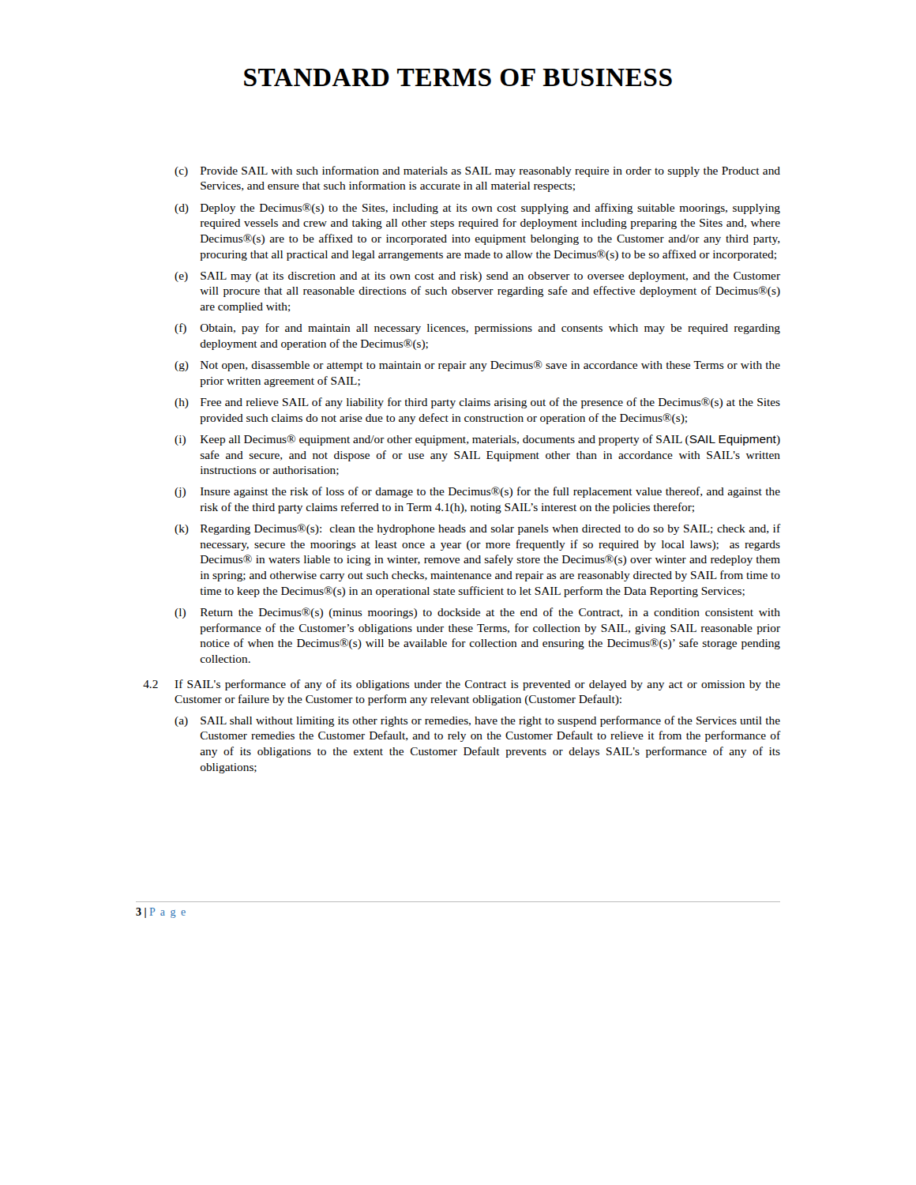STANDARD TERMS OF BUSINESS
(c) Provide SAIL with such information and materials as SAIL may reasonably require in order to supply the Product and Services, and ensure that such information is accurate in all material respects;
(d) Deploy the Decimus®(s) to the Sites, including at its own cost supplying and affixing suitable moorings, supplying required vessels and crew and taking all other steps required for deployment including preparing the Sites and, where Decimus®(s) are to be affixed to or incorporated into equipment belonging to the Customer and/or any third party, procuring that all practical and legal arrangements are made to allow the Decimus®(s) to be so affixed or incorporated;
(e) SAIL may (at its discretion and at its own cost and risk) send an observer to oversee deployment, and the Customer will procure that all reasonable directions of such observer regarding safe and effective deployment of Decimus®(s) are complied with;
(f) Obtain, pay for and maintain all necessary licences, permissions and consents which may be required regarding deployment and operation of the Decimus®(s);
(g) Not open, disassemble or attempt to maintain or repair any Decimus® save in accordance with these Terms or with the prior written agreement of SAIL;
(h) Free and relieve SAIL of any liability for third party claims arising out of the presence of the Decimus®(s) at the Sites provided such claims do not arise due to any defect in construction or operation of the Decimus®(s);
(i) Keep all Decimus® equipment and/or other equipment, materials, documents and property of SAIL (SAIL Equipment) safe and secure, and not dispose of or use any SAIL Equipment other than in accordance with SAIL's written instructions or authorisation;
(j) Insure against the risk of loss of or damage to the Decimus®(s) for the full replacement value thereof, and against the risk of the third party claims referred to in Term 4.1(h), noting SAIL’s interest on the policies therefor;
(k) Regarding Decimus®(s): clean the hydrophone heads and solar panels when directed to do so by SAIL; check and, if necessary, secure the moorings at least once a year (or more frequently if so required by local laws); as regards Decimus® in waters liable to icing in winter, remove and safely store the Decimus®(s) over winter and redeploy them in spring; and otherwise carry out such checks, maintenance and repair as are reasonably directed by SAIL from time to time to keep the Decimus®(s) in an operational state sufficient to let SAIL perform the Data Reporting Services;
(l) Return the Decimus®(s) (minus moorings) to dockside at the end of the Contract, in a condition consistent with performance of the Customer’s obligations under these Terms, for collection by SAIL, giving SAIL reasonable prior notice of when the Decimus®(s) will be available for collection and ensuring the Decimus®(s)’ safe storage pending collection.
4.2 If SAIL's performance of any of its obligations under the Contract is prevented or delayed by any act or omission by the Customer or failure by the Customer to perform any relevant obligation (Customer Default):
(a) SAIL shall without limiting its other rights or remedies, have the right to suspend performance of the Services until the Customer remedies the Customer Default, and to rely on the Customer Default to relieve it from the performance of any of its obligations to the extent the Customer Default prevents or delays SAIL's performance of any of its obligations;
3 | P a g e